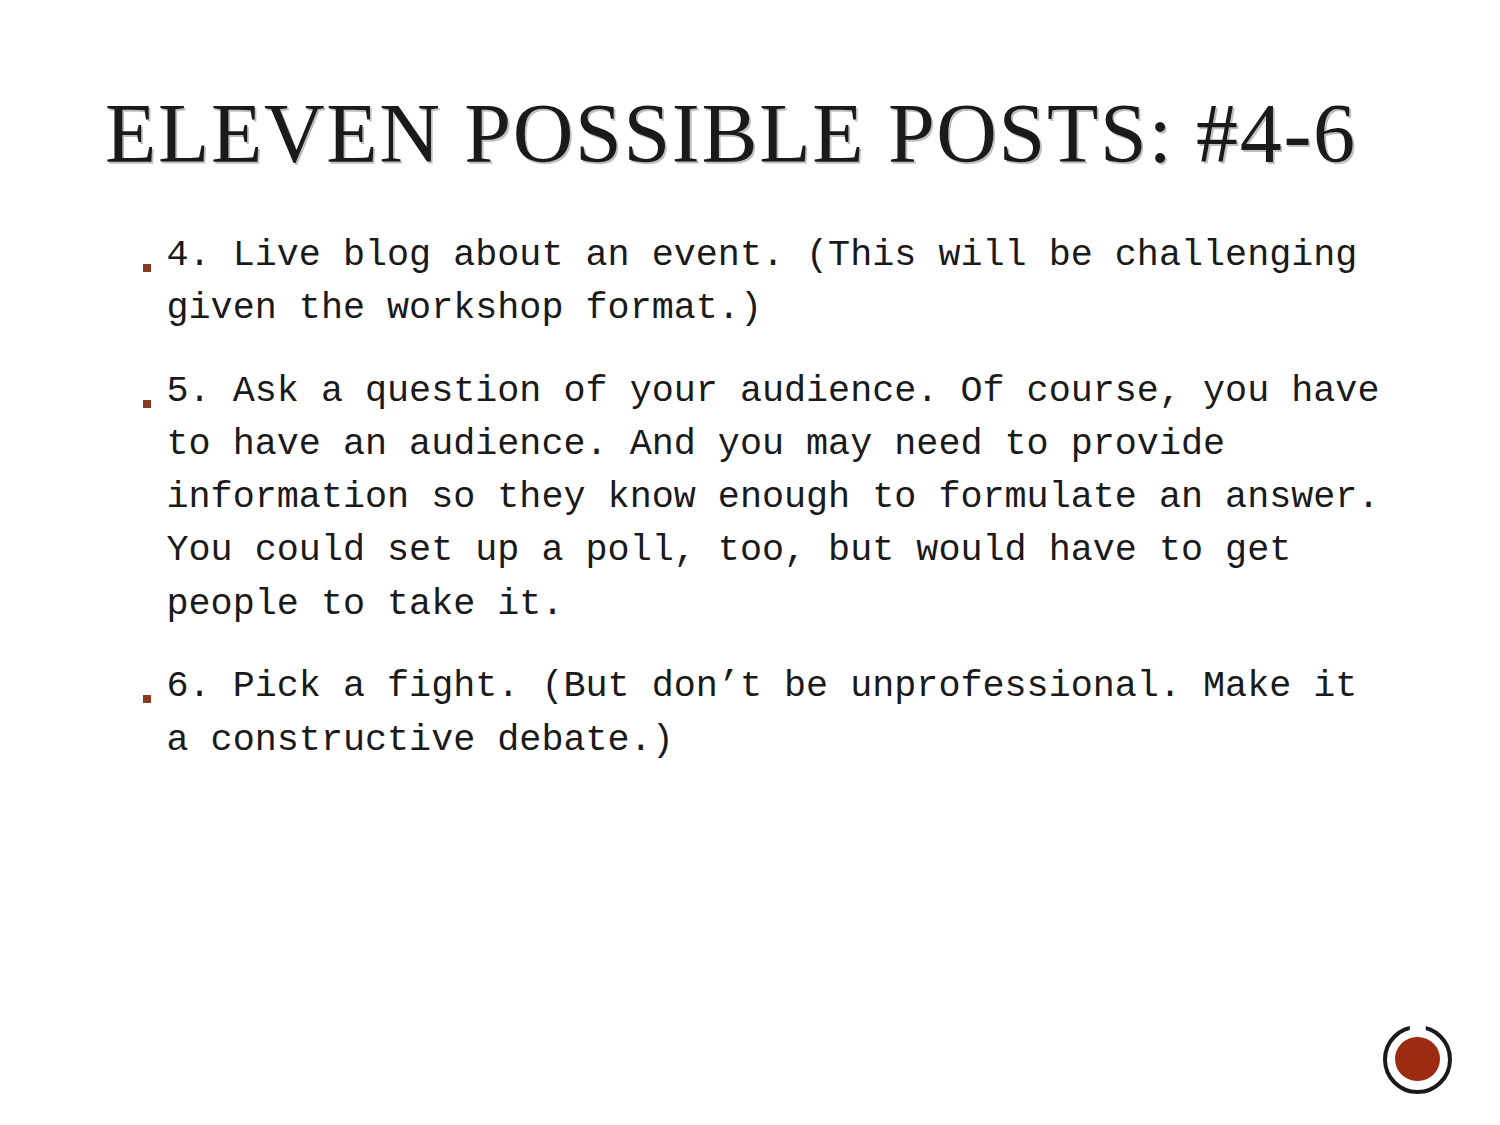Eleven Possible Posts: #4-6
4. Live blog about an event. (This will be challenging given the workshop format.)
5. Ask a question of your audience. Of course, you have to have an audience. And you may need to provide information so they know enough to formulate an answer. You could set up a poll, too, but would have to get people to take it.
6. Pick a fight. (But don’t be unprofessional. Make it a constructive debate.)